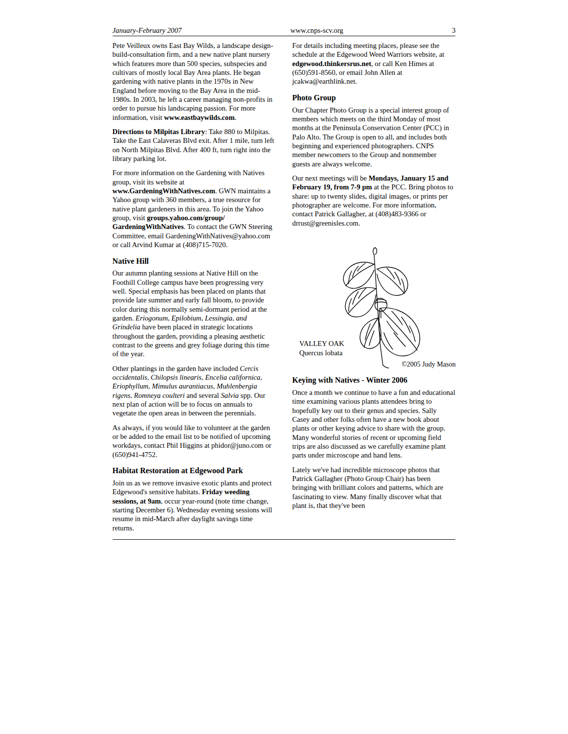January-February 2007
www.cnps-scv.org
3
Pete Veilleux owns East Bay Wilds, a landscape design-build-consultation firm, and a new native plant nursery which features more than 500 species, subspecies and cultivars of mostly local Bay Area plants. He began gardening with native plants in the 1970s in New England before moving to the Bay Area in the mid-1980s. In 2003, he left a career managing non-profits in order to pursue his landscaping passion. For more information, visit www.eastbaywilds.com.
Directions to Milpitas Library: Take 880 to Milpitas. Take the East Calaveras Blvd exit. After 1 mile, turn left on North Milpitas Blvd. After 400 ft, turn right into the library parking lot.
For more information on the Gardening with Natives group, visit its website at www.GardeningWithNatives.com. GWN maintains a Yahoo group with 360 members, a true resource for native plant gardeners in this area. To join the Yahoo group, visit groups.yahoo.com/group/ GardeningWithNatives. To contact the GWN Steering Committee, email GardeningWithNatives@yahoo.com or call Arvind Kumar at (408)715-7020.
Native Hill
Our autumn planting sessions at Native Hill on the Foothill College campus have been progressing very well. Special emphasis has been placed on plants that provide late summer and early fall bloom, to provide color during this normally semi-dormant period at the garden. Eriogonum, Epilobium, Lessingia, and Grindelia have been placed in strategic locations throughout the garden, providing a pleasing aesthetic contrast to the greens and grey foliage during this time of the year.
Other plantings in the garden have included Cercis occidentalis, Chilopsis linearis, Encelia californica, Eriophyllum, Mimulus aurantiacus, Muhlenbergia rigens, Romneya coulteri and several Salvia spp. Our next plan of action will be to focus on annuals to vegetate the open areas in between the perennials.
As always, if you would like to volunteer at the garden or be added to the email list to be notified of upcoming workdays, contact Phil Higgins at phidor@juno.com or (650)941-4752.
Habitat Restoration at Edgewood Park
Join us as we remove invasive exotic plants and protect Edgewood's sensitive habitats. Friday weeding sessions, at 9am, occur year-round (note time change, starting December 6). Wednesday evening sessions will resume in mid-March after daylight savings time returns.
For details including meeting places, please see the schedule at the Edgewood Weed Warriors website, at edgewood.thinkersrus.net, or call Ken Himes at (650)591-8560, or email John Allen at jcakwa@earthlink.net.
Photo Group
Our Chapter Photo Group is a special interest group of members which meets on the third Monday of most months at the Peninsula Conservation Center (PCC) in Palo Alto. The Group is open to all, and includes both beginning and experienced photographers. CNPS member newcomers to the Group and nonmember guests are always welcome.
Our next meetings will be Mondays, January 15 and February 19, from 7-9 pm at the PCC. Bring photos to share: up to twenty slides, digital images, or prints per photographer are welcome. For more information, contact Patrick Gallagher, at (408)483-9366 or drrust@greenisles.com.
VALLEY OAK
Quercus lobata
©2005 Judy Mason
Keying with Natives - Winter 2006
Once a month we continue to have a fun and educational time examining various plants attendees bring to hopefully key out to their genus and species. Sally Casey and other folks often have a new book about plants or other keying advice to share with the group. Many wonderful stories of recent or upcoming field trips are also discussed as we carefully examine plant parts under microscope and hand lens.
Lately we've had incredible microscope photos that Patrick Gallagher (Photo Group Chair) has been bringing with brilliant colors and patterns, which are fascinating to view. Many finally discover what that plant is, that they've been